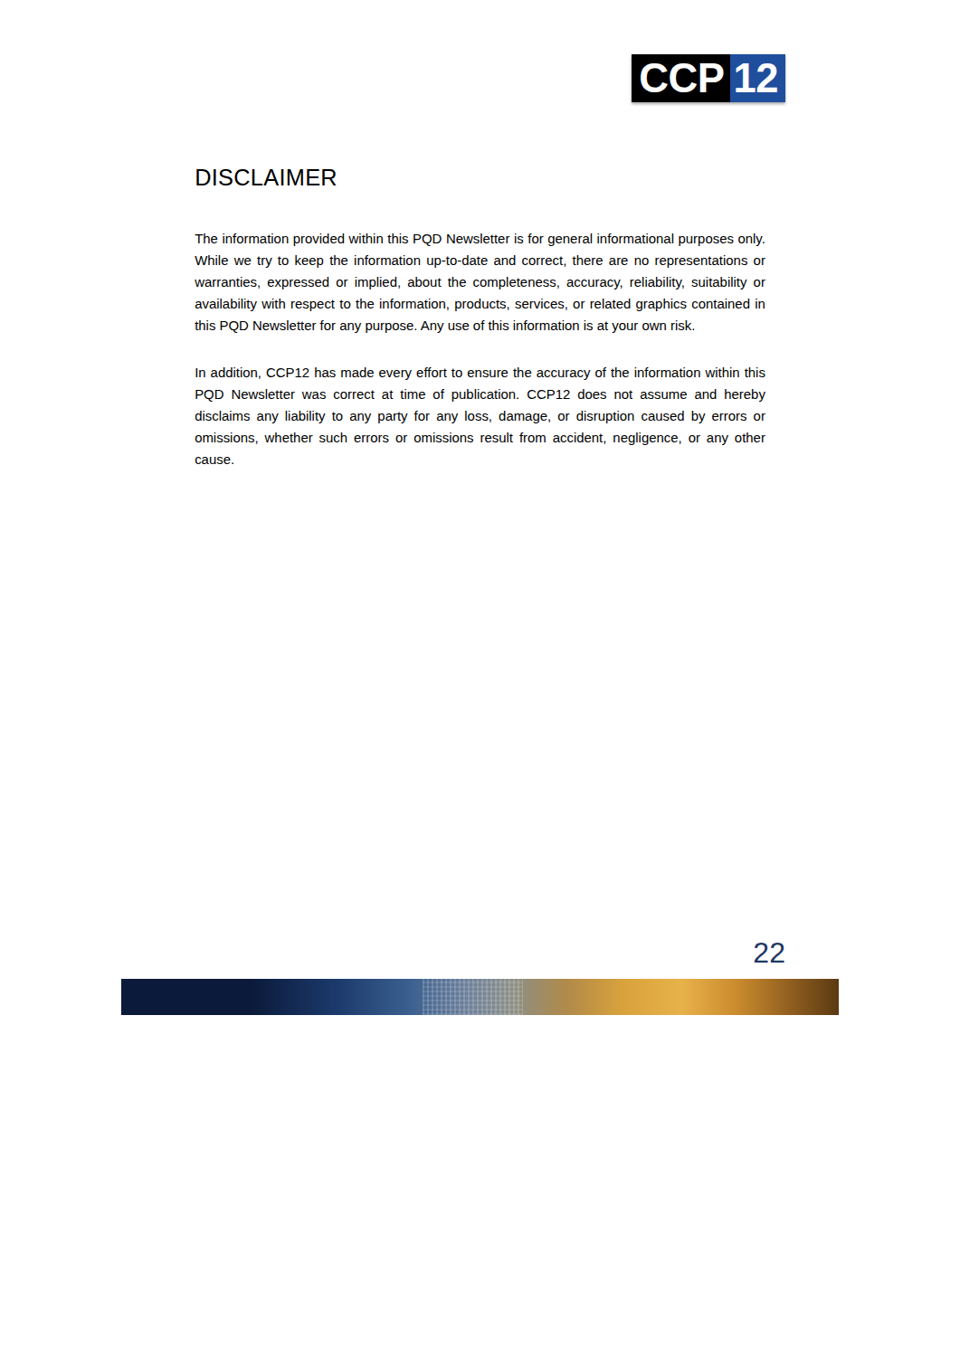CCP 12
DISCLAIMER
The information provided within this PQD Newsletter is for general informational purposes only. While we try to keep the information up-to-date and correct, there are no representations or warranties, expressed or implied, about the completeness, accuracy, reliability, suitability or availability with respect to the information, products, services, or related graphics contained in this PQD Newsletter for any purpose. Any use of this information is at your own risk.
In addition, CCP12 has made every effort to ensure the accuracy of the information within this PQD Newsletter was correct at time of publication. CCP12 does not assume and hereby disclaims any liability to any party for any loss, damage, or disruption caused by errors or omissions, whether such errors or omissions result from accident, negligence, or any other cause.
22